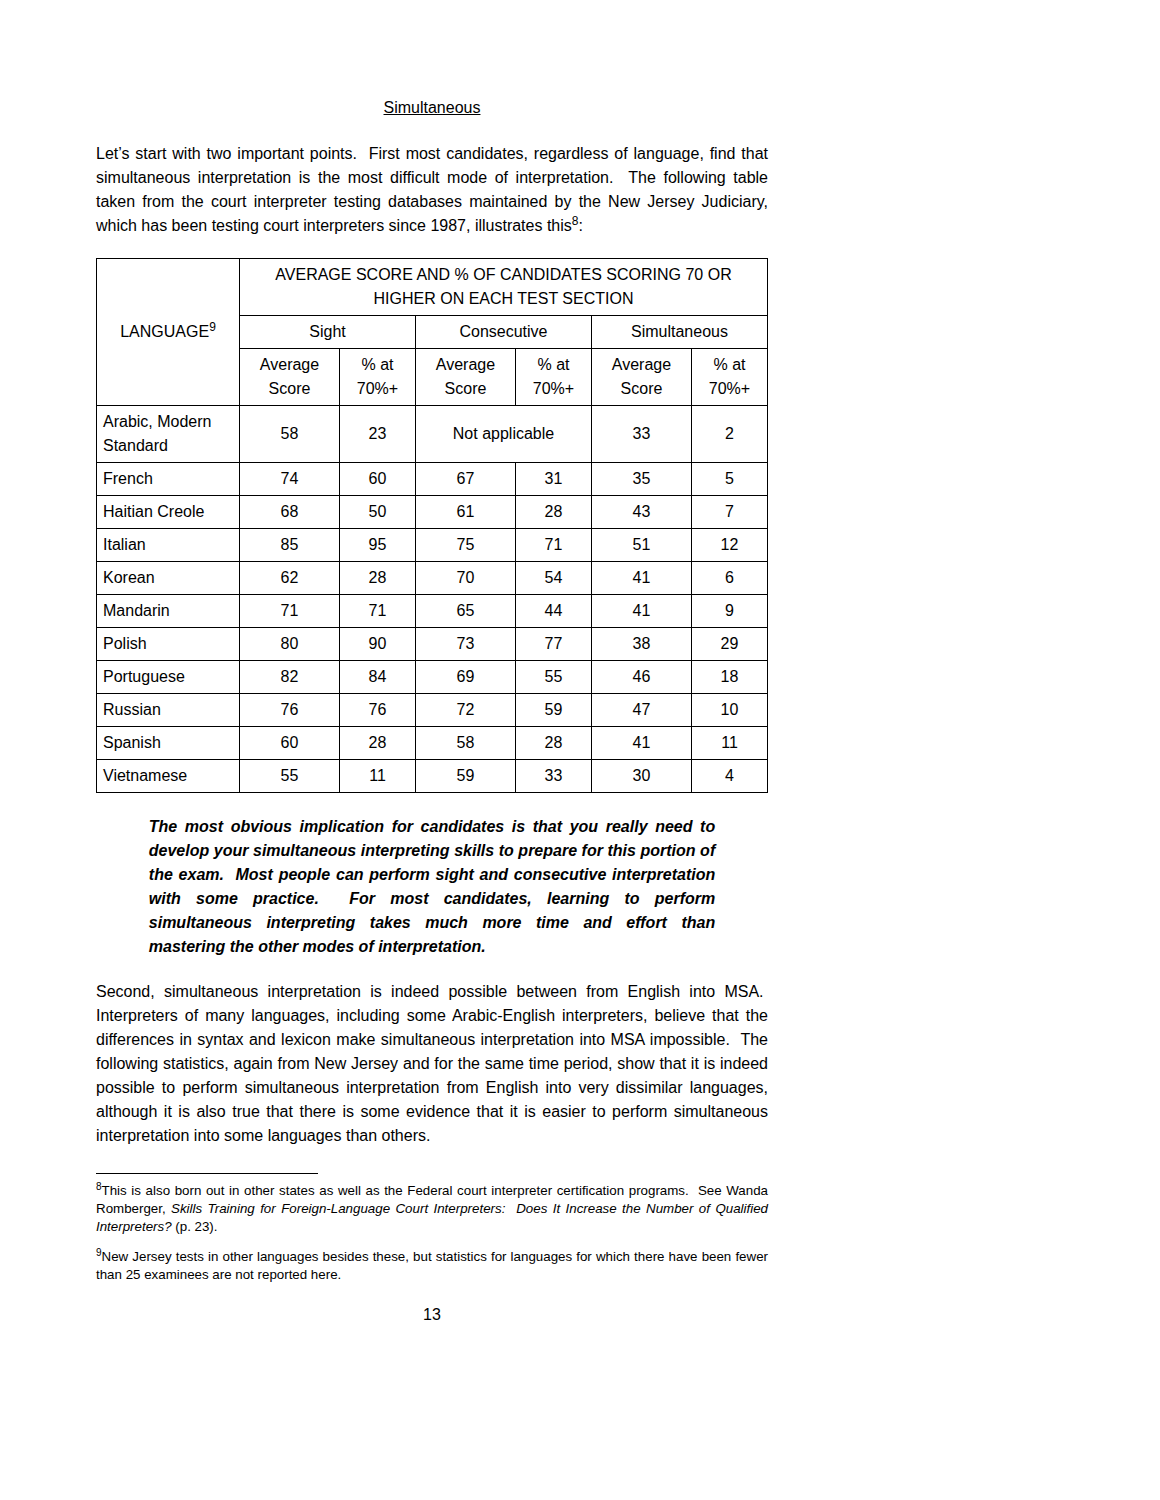Simultaneous
Let’s start with two important points. First most candidates, regardless of language, find that simultaneous interpretation is the most difficult mode of interpretation. The following table taken from the court interpreter testing databases maintained by the New Jersey Judiciary, which has been testing court interpreters since 1987, illustrates this8:
| LANGUAGE 9 | AVERAGE SCORE AND % OF CANDIDATES SCORING 70 OR HIGHER ON EACH TEST SECTION |
| --- | --- |
| Sight | Consecutive | Simultaneous |
| Average Score | % at 70%+ | Average Score | % at 70%+ | Average Score | % at 70%+ |
| Arabic, Modern Standard | 58 | 23 | Not applicable | 33 | 2 |
| French | 74 | 60 | 67 | 31 | 35 | 5 |
| Haitian Creole | 68 | 50 | 61 | 28 | 43 | 7 |
| Italian | 85 | 95 | 75 | 71 | 51 | 12 |
| Korean | 62 | 28 | 70 | 54 | 41 | 6 |
| Mandarin | 71 | 71 | 65 | 44 | 41 | 9 |
| Polish | 80 | 90 | 73 | 77 | 38 | 29 |
| Portuguese | 82 | 84 | 69 | 55 | 46 | 18 |
| Russian | 76 | 76 | 72 | 59 | 47 | 10 |
| Spanish | 60 | 28 | 58 | 28 | 41 | 11 |
| Vietnamese | 55 | 11 | 59 | 33 | 30 | 4 |
The most obvious implication for candidates is that you really need to develop your simultaneous interpreting skills to prepare for this portion of the exam. Most people can perform sight and consecutive interpretation with some practice. For most candidates, learning to perform simultaneous interpreting takes much more time and effort than mastering the other modes of interpretation.
Second, simultaneous interpretation is indeed possible between from English into MSA. Interpreters of many languages, including some Arabic-English interpreters, believe that the differences in syntax and lexicon make simultaneous interpretation into MSA impossible. The following statistics, again from New Jersey and for the same time period, show that it is indeed possible to perform simultaneous interpretation from English into very dissimilar languages, although it is also true that there is some evidence that it is easier to perform simultaneous interpretation into some languages than others.
8This is also born out in other states as well as the Federal court interpreter certification programs. See Wanda Romberger, Skills Training for Foreign-Language Court Interpreters: Does It Increase the Number of Qualified Interpreters? (p. 23).
9New Jersey tests in other languages besides these, but statistics for languages for which there have been fewer than 25 examinees are not reported here.
13